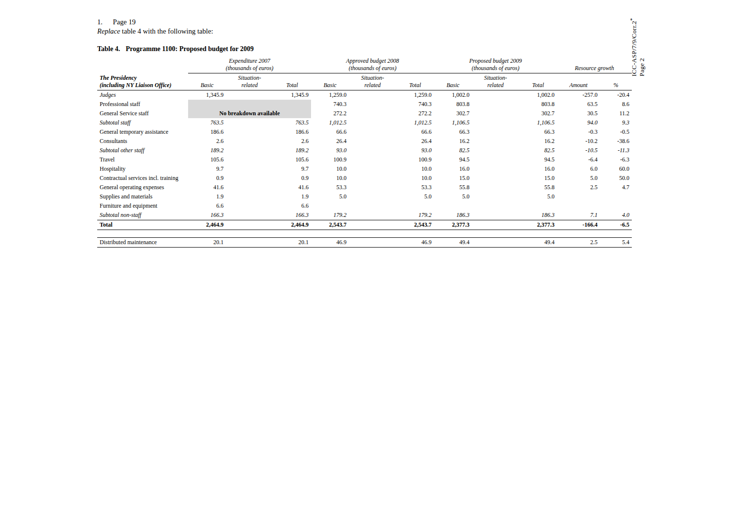ICC-ASP/7/9/Corr.2*
Page 2
1. Page 19
Replace table 4 with the following table:
Table 4. Programme 1100: Proposed budget for 2009
| The Presidency (including NY Liaison Office) | Expenditure 2007 (thousands of euros) | Approved budget 2008 (thousands of euros) | Proposed budget 2009 (thousands of euros) | Resource growth |
| --- | --- | --- | --- | --- |
| Basic | Situation- related | Total | Basic | Situation- related | Total | Basic | Situation- related | Total | Amount | % |
| Judges | 1,345.9 | | 1,345.9 | 1,259.0 | | 1,259.0 | 1,002.0 | | 1,002.0 | -257.0 | -20.4 |
| Professional staff | No breakdown available | 740.3 | | 740.3 | 803.8 | | 803.8 | 63.5 | 8.6 |
| General Service staff | 272.2 | | 272.2 | 302.7 | | 302.7 | 30.5 | 11.2 |
| Subtotal staff | 763.5 | | 763.5 | 1,012.5 | | 1,012.5 | 1,106.5 | | 1,106.5 | 94.0 | 9.3 |
| General temporary assistance | 186.6 | | 186.6 | 66.6 | | 66.6 | 66.3 | | 66.3 | -0.3 | -0.5 |
| Consultants | 2.6 | | 2.6 | 26.4 | | 26.4 | 16.2 | | 16.2 | -10.2 | -38.6 |
| Subtotal other staff | 189.2 | | 189.2 | 93.0 | | 93.0 | 82.5 | | 82.5 | -10.5 | -11.3 |
| Travel | 105.6 | | 105.6 | 100.9 | | 100.9 | 94.5 | | 94.5 | -6.4 | -6.3 |
| Hospitality | 9.7 | | 9.7 | 10.0 | | 10.0 | 16.0 | | 16.0 | 6.0 | 60.0 |
| Contractual services incl. training | 0.9 | | 0.9 | 10.0 | | 10.0 | 15.0 | | 15.0 | 5.0 | 50.0 |
| General operating expenses | 41.6 | | 41.6 | 53.3 | | 53.3 | 55.8 | | 55.8 | 2.5 | 4.7 |
| Supplies and materials | 1.9 | | 1.9 | 5.0 | | 5.0 | 5.0 | | 5.0 | | |
| Furniture and equipment | 6.6 | | 6.6 | | | | | | | | |
| Subtotal non-staff | 166.3 | | 166.3 | 179.2 | | 179.2 | 186.3 | | 186.3 | 7.1 | 4.0 |
| Total | 2,464.9 | | 2,464.9 | 2,543.7 | | 2,543.7 | 2,377.3 | | 2,377.3 | -166.4 | -6.5 |
| Distributed maintenance | 20.1 | | 20.1 | 46.9 | | 46.9 | 49.4 | | 49.4 | 2.5 | 5.4 |